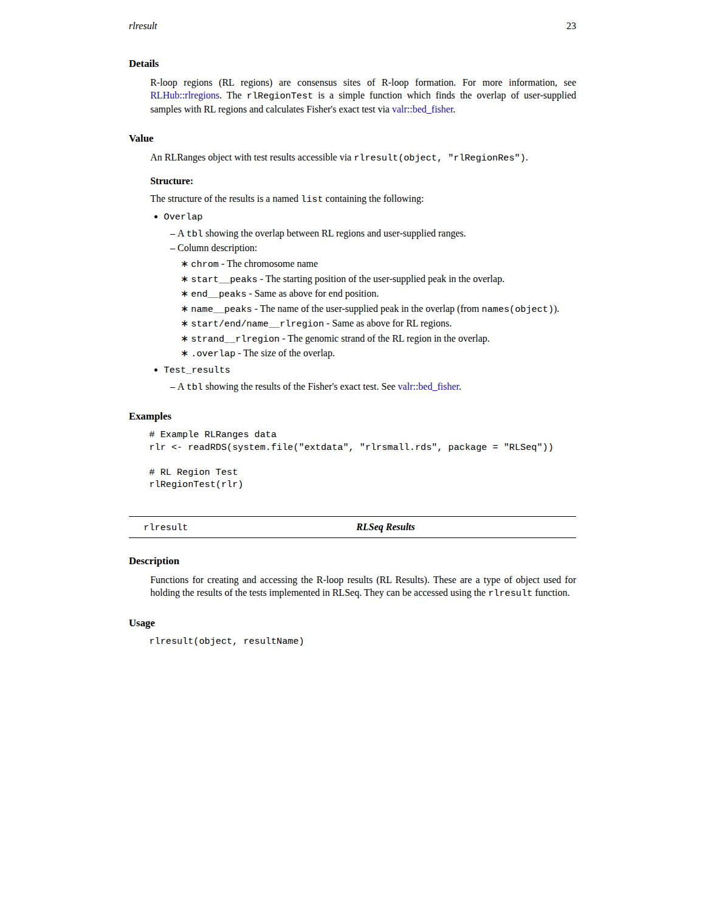rlresult 23
Details
R-loop regions (RL regions) are consensus sites of R-loop formation. For more information, see RLHub::rlregions. The rlRegionTest is a simple function which finds the overlap of user-supplied samples with RL regions and calculates Fisher's exact test via valr::bed_fisher.
Value
An RLRanges object with test results accessible via rlresult(object, "rlRegionRes").
Structure:
The structure of the results is a named list containing the following:
Overlap
A tbl showing the overlap between RL regions and user-supplied ranges.
Column description:
chrom - The chromosome name
start__peaks - The starting position of the user-supplied peak in the overlap.
end__peaks - Same as above for end position.
name__peaks - The name of the user-supplied peak in the overlap (from names(object)).
start/end/name__rlregion - Same as above for RL regions.
strand__rlregion - The genomic strand of the RL region in the overlap.
.overlap - The size of the overlap.
Test_results
A tbl showing the results of the Fisher's exact test. See valr::bed_fisher.
Examples
# Example RLRanges data
rlr <- readRDS(system.file("extdata", "rlrsmall.rds", package = "RLSeq"))

# RL Region Test
rlRegionTest(rlr)
rlresult RLSeq Results
Description
Functions for creating and accessing the R-loop results (RL Results). These are a type of object used for holding the results of the tests implemented in RLSeq. They can be accessed using the rlresult function.
Usage
rlresult(object, resultName)